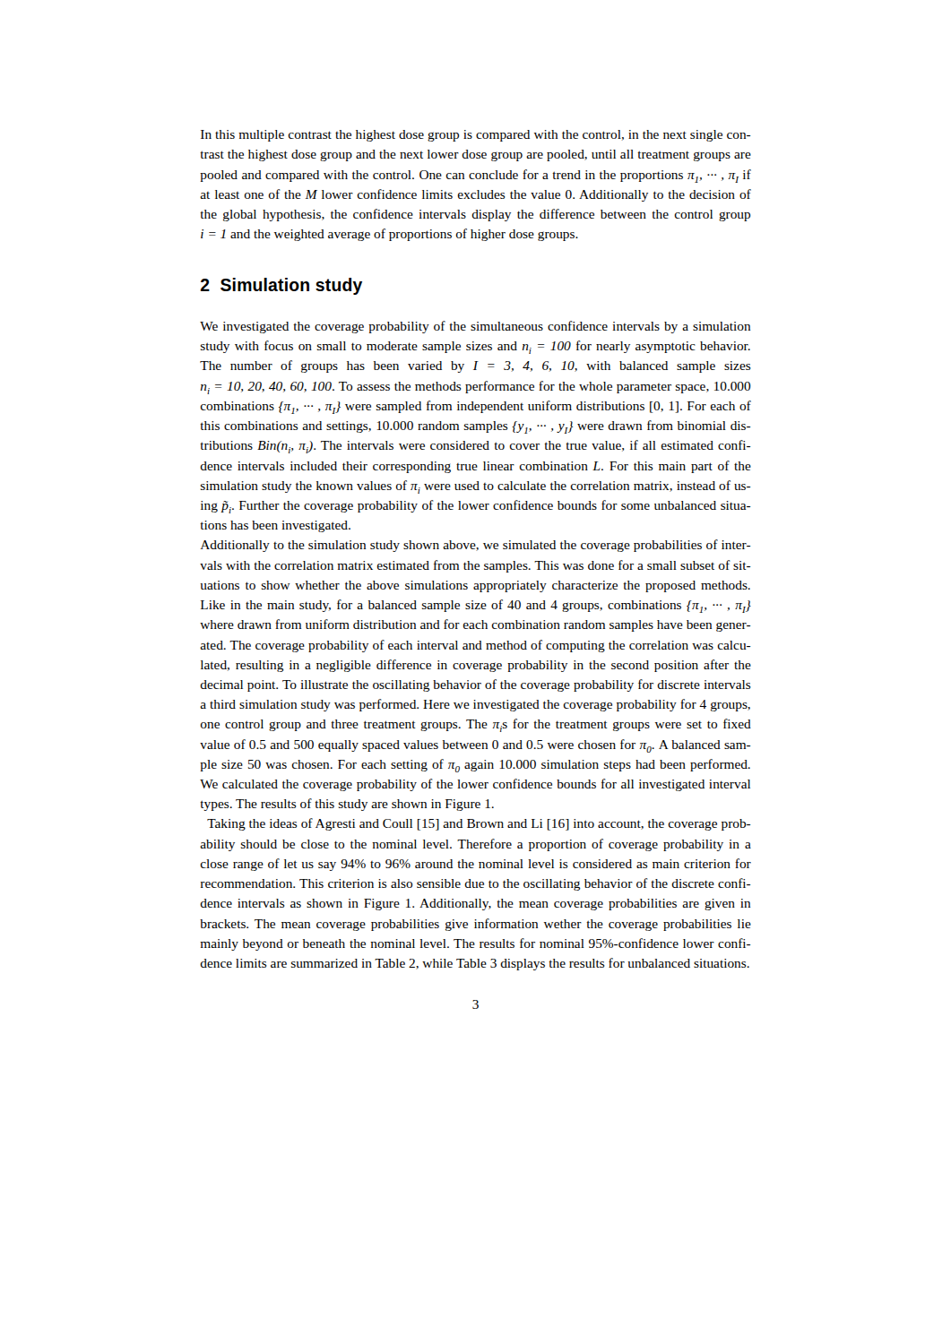In this multiple contrast the highest dose group is compared with the control, in the next single contrast the highest dose group and the next lower dose group are pooled, until all treatment groups are pooled and compared with the control. One can conclude for a trend in the proportions π1, ··· , πI if at least one of the M lower confidence limits excludes the value 0. Additionally to the decision of the global hypothesis, the confidence intervals display the difference between the control group i = 1 and the weighted average of proportions of higher dose groups.
2 Simulation study
We investigated the coverage probability of the simultaneous confidence intervals by a simulation study with focus on small to moderate sample sizes and ni = 100 for nearly asymptotic behavior. The number of groups has been varied by I = 3, 4, 6, 10, with balanced sample sizes ni = 10, 20, 40, 60, 100. To assess the methods performance for the whole parameter space, 10.000 combinations {π1, ··· , πI} were sampled from independent uniform distributions [0, 1]. For each of this combinations and settings, 10.000 random samples {y1, ··· , yI} were drawn from binomial distributions Bin(ni, πi). The intervals were considered to cover the true value, if all estimated confidence intervals included their corresponding true linear combination L. For this main part of the simulation study the known values of πi were used to calculate the correlation matrix, instead of using p̃i. Further the coverage probability of the lower confidence bounds for some unbalanced situations has been investigated.
Additionally to the simulation study shown above, we simulated the coverage probabilities of intervals with the correlation matrix estimated from the samples. This was done for a small subset of situations to show whether the above simulations appropriately characterize the proposed methods. Like in the main study, for a balanced sample size of 40 and 4 groups, combinations {π1, ··· , πI} where drawn from uniform distribution and for each combination random samples have been generated. The coverage probability of each interval and method of computing the correlation was calculated, resulting in a negligible difference in coverage probability in the second position after the decimal point. To illustrate the oscillating behavior of the coverage probability for discrete intervals a third simulation study was performed. Here we investigated the coverage probability for 4 groups, one control group and three treatment groups. The πis for the treatment groups were set to fixed value of 0.5 and 500 equally spaced values between 0 and 0.5 were chosen for π0. A balanced sample size 50 was chosen. For each setting of π0 again 10.000 simulation steps had been performed. We calculated the coverage probability of the lower confidence bounds for all investigated interval types. The results of this study are shown in Figure 1.
Taking the ideas of Agresti and Coull [15] and Brown and Li [16] into account, the coverage probability should be close to the nominal level. Therefore a proportion of coverage probability in a close range of let us say 94% to 96% around the nominal level is considered as main criterion for recommendation. This criterion is also sensible due to the oscillating behavior of the discrete confidence intervals as shown in Figure 1. Additionally, the mean coverage probabilities are given in brackets. The mean coverage probabilities give information wether the coverage probabilities lie mainly beyond or beneath the nominal level. The results for nominal 95%-confidence lower confidence limits are summarized in Table 2, while Table 3 displays the results for unbalanced situations.
3